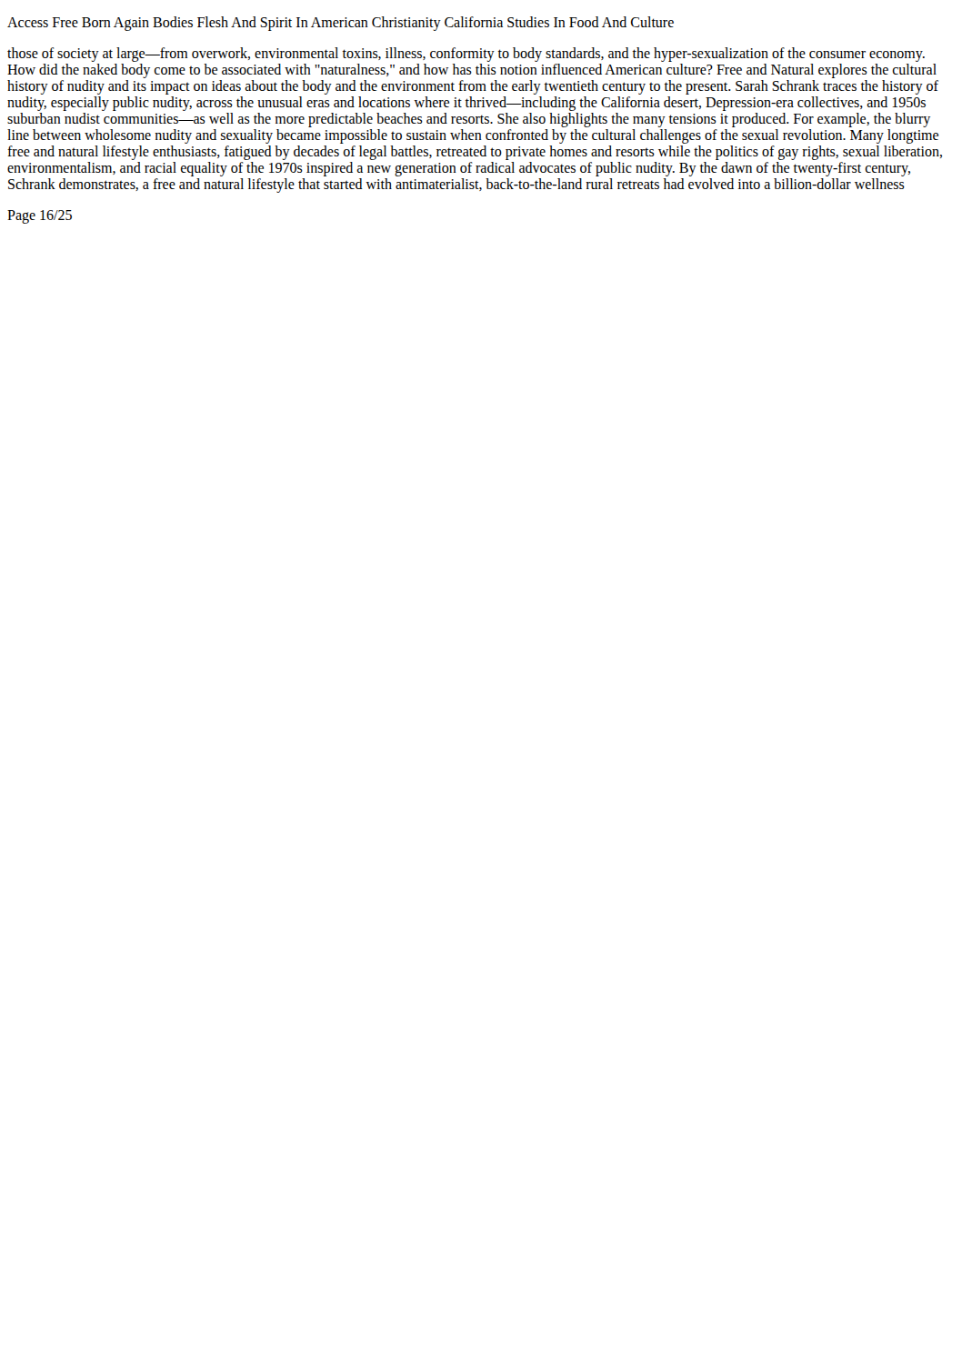Access Free Born Again Bodies Flesh And Spirit In American Christianity California Studies In Food And Culture
those of society at large—from overwork, environmental toxins, illness, conformity to body standards, and the hyper-sexualization of the consumer economy. How did the naked body come to be associated with "naturalness," and how has this notion influenced American culture? Free and Natural explores the cultural history of nudity and its impact on ideas about the body and the environment from the early twentieth century to the present. Sarah Schrank traces the history of nudity, especially public nudity, across the unusual eras and locations where it thrived—including the California desert, Depression-era collectives, and 1950s suburban nudist communities—as well as the more predictable beaches and resorts. She also highlights the many tensions it produced. For example, the blurry line between wholesome nudity and sexuality became impossible to sustain when confronted by the cultural challenges of the sexual revolution. Many longtime free and natural lifestyle enthusiasts, fatigued by decades of legal battles, retreated to private homes and resorts while the politics of gay rights, sexual liberation, environmentalism, and racial equality of the 1970s inspired a new generation of radical advocates of public nudity. By the dawn of the twenty-first century, Schrank demonstrates, a free and natural lifestyle that started with antimaterialist, back-to-the-land rural retreats had evolved into a billion-dollar wellness
Page 16/25